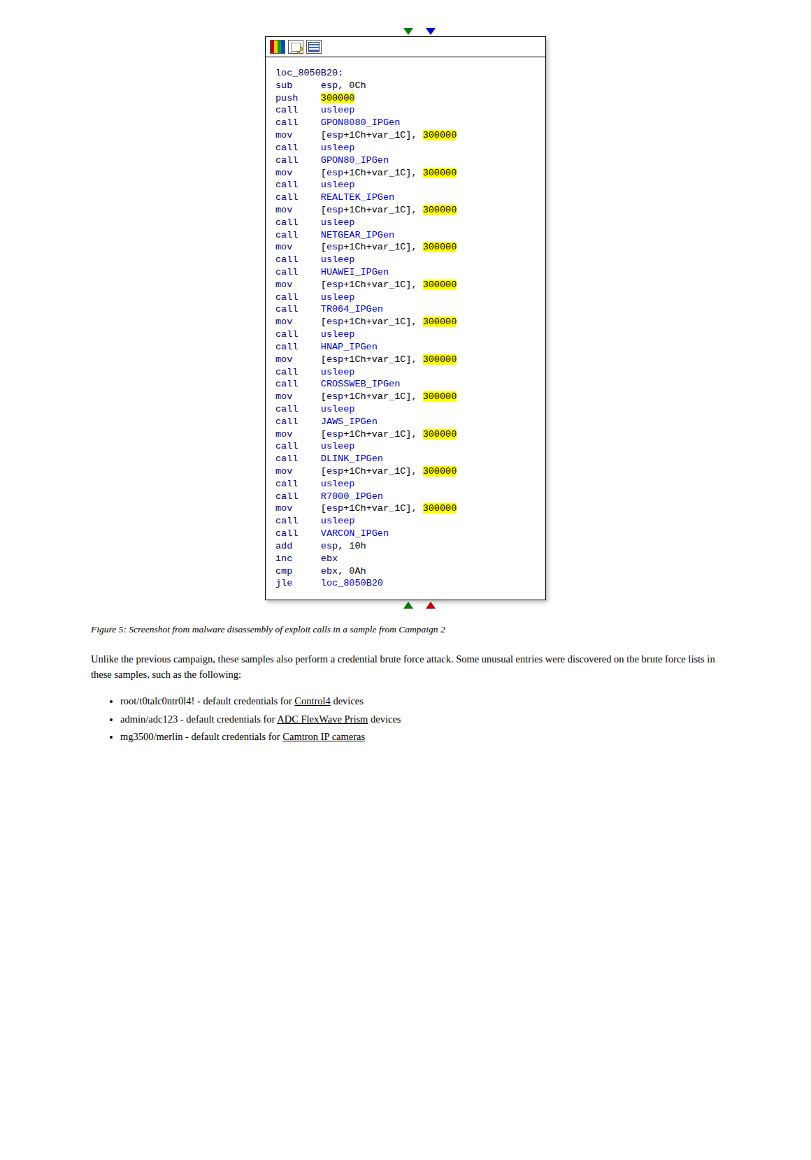loc_8050B20:
sub     esp, 0Ch
push    300000
call    usleep
call    GPON8080_IPGen
mov     [esp+1Ch+var_1C], 300000
call    usleep
call    GPON80_IPGen
mov     [esp+1Ch+var_1C], 300000
call    usleep
call    REALTEK_IPGen
mov     [esp+1Ch+var_1C], 300000
call    usleep
call    NETGEAR_IPGen
mov     [esp+1Ch+var_1C], 300000
call    usleep
call    HUAWEI_IPGen
mov     [esp+1Ch+var_1C], 300000
call    usleep
call    TR064_IPGen
mov     [esp+1Ch+var_1C], 300000
call    usleep
call    HNAP_IPGen
mov     [esp+1Ch+var_1C], 300000
call    usleep
call    CROSSWEB_IPGen
mov     [esp+1Ch+var_1C], 300000
call    usleep
call    JAWS_IPGen
mov     [esp+1Ch+var_1C], 300000
call    usleep
call    DLINK_IPGen
mov     [esp+1Ch+var_1C], 300000
call    usleep
call    R7000_IPGen
mov     [esp+1Ch+var_1C], 300000
call    usleep
call    VARCON_IPGen
add     esp, 10h
inc     ebx
cmp     ebx, 0Ah
jle     loc_8050B20
Figure 5: Screenshot from malware disassembly of exploit calls in a sample from Campaign 2
Unlike the previous campaign, these samples also perform a credential brute force attack. Some unusual entries were discovered on the brute force lists in these samples, such as the following:
root/t0talc0ntr0l4! - default credentials for Control4 devices
admin/adc123 - default credentials for ADC FlexWave Prism devices
mg3500/merlin - default credentials for Camtron IP cameras
5/12